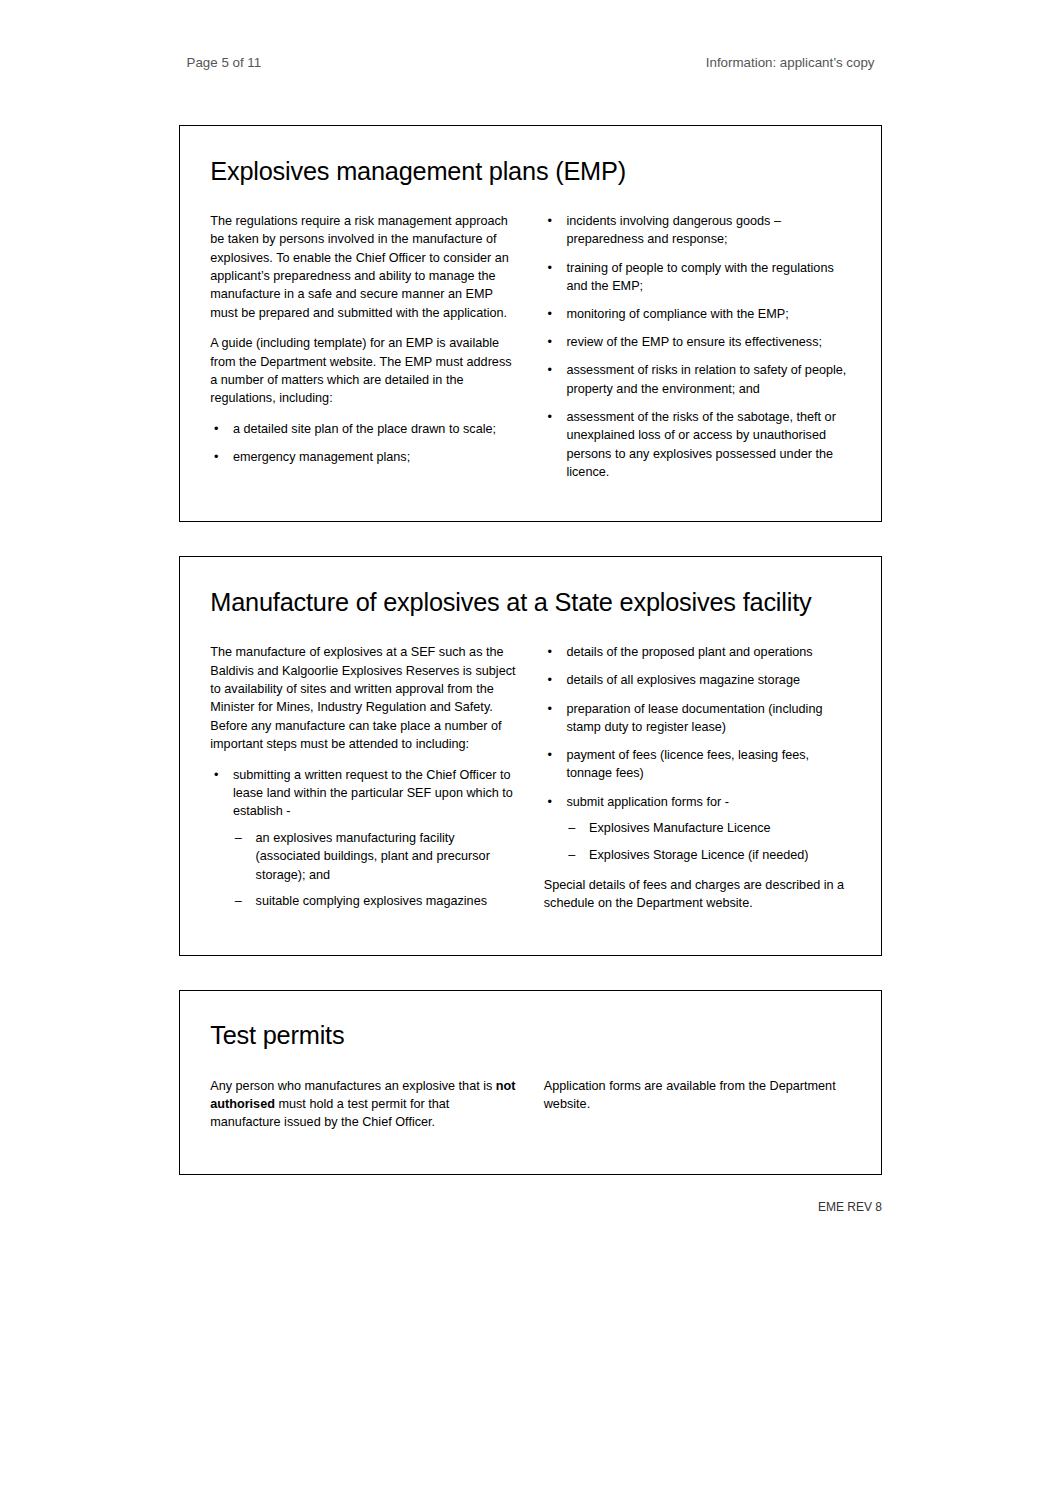Page 5 of 11
Information: applicant’s copy
Explosives management plans (EMP)
The regulations require a risk management approach be taken by persons involved in the manufacture of explosives. To enable the Chief Officer to consider an applicant’s preparedness and ability to manage the manufacture in a safe and secure manner an EMP must be prepared and submitted with the application.
A guide (including template) for an EMP is available from the Department website. The EMP must address a number of matters which are detailed in the regulations, including:
a detailed site plan of the place drawn to scale;
emergency management plans;
incidents involving dangerous goods – preparedness and response;
training of people to comply with the regulations and the EMP;
monitoring of compliance with the EMP;
review of the EMP to ensure its effectiveness;
assessment of risks in relation to safety of people, property and the environment; and
assessment of the risks of the sabotage, theft or unexplained loss of or access by unauthorised persons to any explosives possessed under the licence.
Manufacture of explosives at a State explosives facility
The manufacture of explosives at a SEF such as the Baldivis and Kalgoorlie Explosives Reserves is subject to availability of sites and written approval from the Minister for Mines, Industry Regulation and Safety. Before any manufacture can take place a number of important steps must be attended to including:
submitting a written request to the Chief Officer to lease land within the particular SEF upon which to establish -
an explosives manufacturing facility (associated buildings, plant and precursor storage); and
suitable complying explosives magazines
details of the proposed plant and operations
details of all explosives magazine storage
preparation of lease documentation (including stamp duty to register lease)
payment of fees (licence fees, leasing fees, tonnage fees)
submit application forms for -
Explosives Manufacture Licence
Explosives Storage Licence (if needed)
Special details of fees and charges are described in a schedule on the Department website.
Test permits
Any person who manufactures an explosive that is not authorised must hold a test permit for that manufacture issued by the Chief Officer.
Application forms are available from the Department website.
EME REV 8